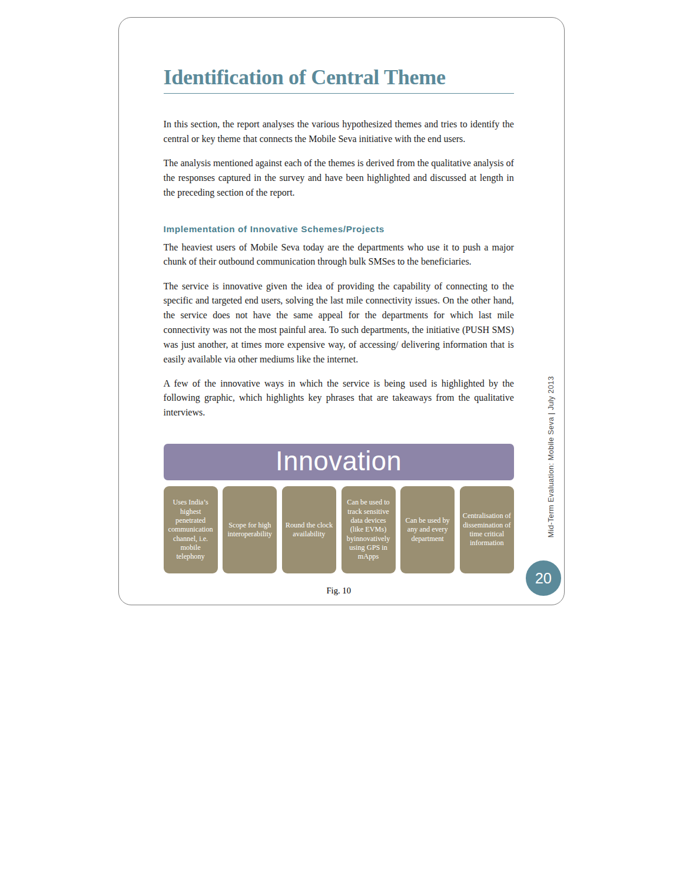Identification of Central Theme
In this section, the report analyses the various hypothesized themes and tries to identify the central or key theme that connects the Mobile Seva initiative with the end users.
The analysis mentioned against each of the themes is derived from the qualitative analysis of the responses captured in the survey and have been highlighted and discussed at length in the preceding section of the report.
Implementation of Innovative Schemes/Projects
The heaviest users of Mobile Seva today are the departments who use it to push a major chunk of their outbound communication through bulk SMSes to the beneficiaries.
The service is innovative given the idea of providing the capability of connecting to the specific and targeted end users, solving the last mile connectivity issues. On the other hand, the service does not have the same appeal for the departments for which last mile connectivity was not the most painful area. To such departments, the initiative (PUSH SMS) was just another, at times more expensive way, of accessing/ delivering information that is easily available via other mediums like the internet.
A few of the innovative ways in which the service is being used is highlighted by the following graphic, which highlights key phrases that are takeaways from the qualitative interviews.
Innovation
Uses India’s highest penetrated communication channel, i.e. mobile telephony
Scope for high interoperability
Round the clock availability
Can be used to track sensitive data devices (like EVMs) byinnovatively using GPS in mApps
Can be used by any and every department
Centralisation of dissemination of time critical information
Fig. 10
Mid-Term Evaluation: Mobile Seva | July 2013
20